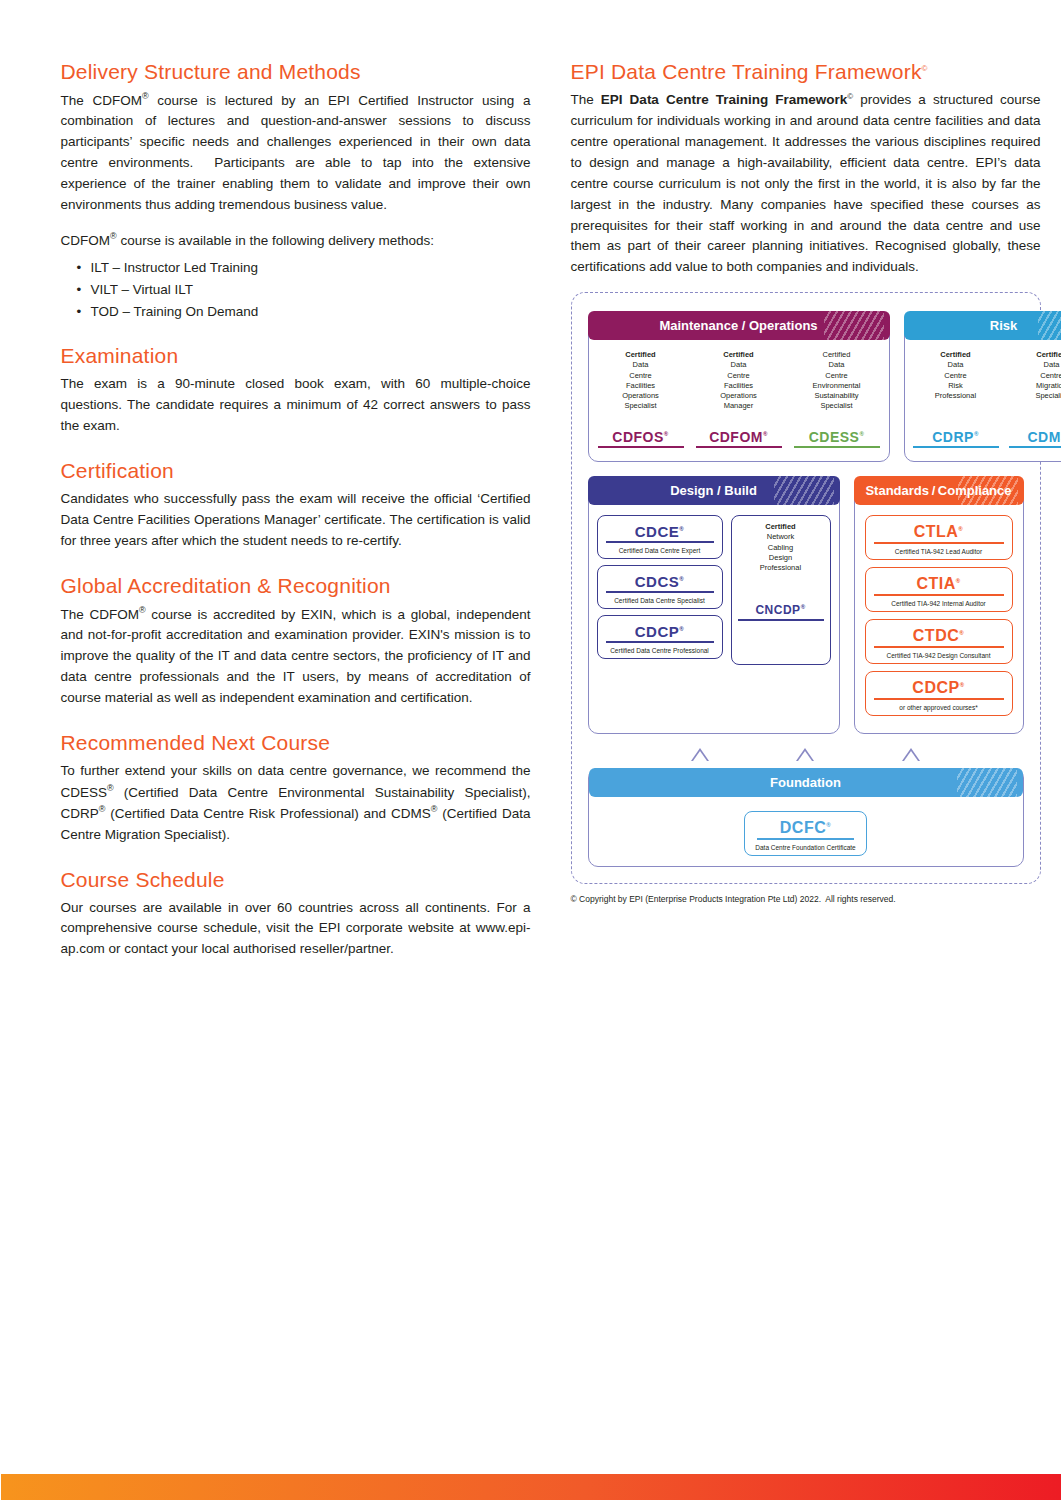Delivery Structure and Methods
The CDFOM® course is lectured by an EPI Certified Instructor using a combination of lectures and question-and-answer sessions to discuss participants’ specific needs and challenges experienced in their own data centre environments. Participants are able to tap into the extensive experience of the trainer enabling them to validate and improve their own environments thus adding tremendous business value.
CDFOM® course is available in the following delivery methods:
ILT – Instructor Led Training
VILT – Virtual ILT
TOD – Training On Demand
Examination
The exam is a 90-minute closed book exam, with 60 multiple-choice questions. The candidate requires a minimum of 42 correct answers to pass the exam.
Certification
Candidates who successfully pass the exam will receive the official ‘Certified Data Centre Facilities Operations Manager’ certificate. The certification is valid for three years after which the student needs to re-certify.
Global Accreditation & Recognition
The CDFOM® course is accredited by EXIN, which is a global, independent and not-for-profit accreditation and examination provider. EXIN's mission is to improve the quality of the IT and data centre sectors, the proficiency of IT and data centre professionals and the IT users, by means of accreditation of course material as well as independent examination and certification.
Recommended Next Course
To further extend your skills on data centre governance, we recommend the CDESS® (Certified Data Centre Environmental Sustainability Specialist), CDRP® (Certified Data Centre Risk Professional) and CDMS® (Certified Data Centre Migration Specialist).
Course Schedule
Our courses are available in over 60 countries across all continents. For a comprehensive course schedule, visit the EPI corporate website at www.epi-ap.com or contact your local authorised reseller/partner.
EPI Data Centre Training Framework©
The EPI Data Centre Training Framework© provides a structured course curriculum for individuals working in and around data centre facilities and data centre operational management. It addresses the various disciplines required to design and manage a high-availability, efficient data centre. EPI’s data centre course curriculum is not only the first in the world, it is also by far the largest in the industry. Many companies have specified these courses as prerequisites for their staff working in and around the data centre and use them as part of their career planning initiatives. Recognised globally, these certifications add value to both companies and individuals.
Maintenance / Operations
Certified
Data
Centre
Facilities
Operations
Specialist
CDFOS®
Certified
Data
Centre
Facilities
Operations
Manager
CDFOM®
Certified
Data
Centre
Environmental
Sustainability
Specialist
CDESS®
Risk
Certified
Data
Centre
Risk
Professional
CDRP®
Certified
Data
Centre
Migration
Specialist
CDMS®
Design / Build
CDCE®
Certified Data Centre Expert
CDCS®
Certified Data Centre Specialist
CDCP®
Certified Data Centre Professional
Certified
Network
Cabling
Design
Professional
CNCDP®
Standards / Compliance
CTLA®
Certified TIA-942 Lead Auditor
CTIA®
Certified TIA-942 Internal Auditor
CTDC®
Certified TIA-942 Design Consultant
CDCP®
or other approved courses*
Foundation
DCFC®
Data Centre Foundation Certificate
© Copyright by EPI (Enterprise Products Integration Pte Ltd) 2022. All rights reserved.